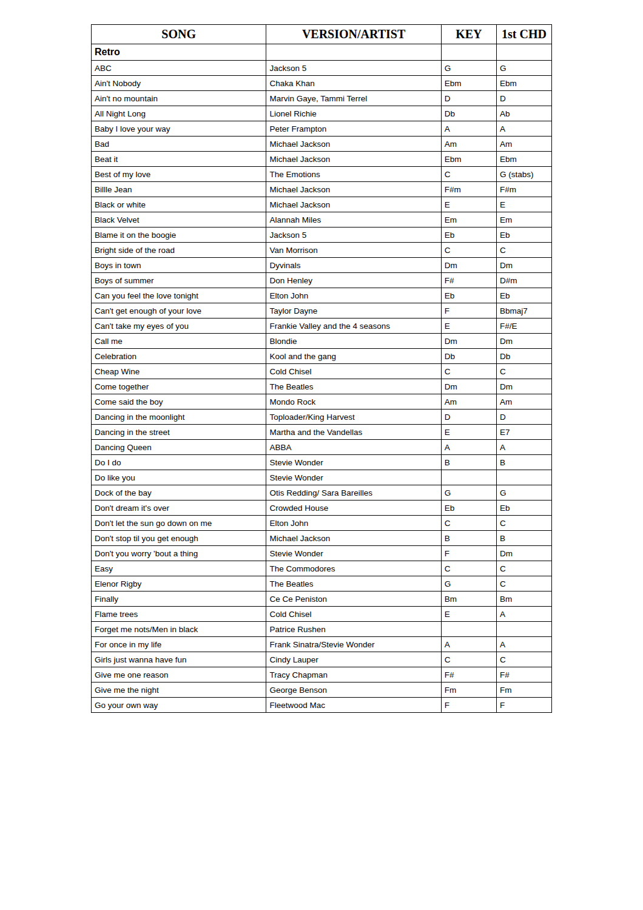| SONG | VERSION/ARTIST | KEY | 1st CHD |
| --- | --- | --- | --- |
| Retro | | | |
| ABC | Jackson 5 | G | G |
| Ain't Nobody | Chaka Khan | Ebm | Ebm |
| Ain't no mountain | Marvin Gaye, Tammi Terrel | D | D |
| All Night Long | Lionel Richie | Db | Ab |
| Baby I love your way | Peter Frampton | A | A |
| Bad | Michael Jackson | Am | Am |
| Beat it | Michael Jackson | Ebm | Ebm |
| Best of my love | The Emotions | C | G (stabs) |
| Billle Jean | Michael Jackson | F#m | F#m |
| Black or white | Michael Jackson | E | E |
| Black Velvet | Alannah Miles | Em | Em |
| Blame it on the boogie | Jackson 5 | Eb | Eb |
| Bright side of the road | Van Morrison | C | C |
| Boys in town | Dyvinals | Dm | Dm |
| Boys of summer | Don Henley | F# | D#m |
| Can you feel the love tonight | Elton John | Eb | Eb |
| Can't get enough of your love | Taylor Dayne | F | Bbmaj7 |
| Can't take my eyes of you | Frankie Valley and the 4 seasons | E | F#/E |
| Call me | Blondie | Dm | Dm |
| Celebration | Kool and the gang | Db | Db |
| Cheap Wine | Cold Chisel | C | C |
| Come together | The Beatles | Dm | Dm |
| Come said the boy | Mondo Rock | Am | Am |
| Dancing in the moonlight | Toploader/King Harvest | D | D |
| Dancing in the street | Martha and the Vandellas | E | E7 |
| Dancing Queen | ABBA | A | A |
| Do I do | Stevie Wonder | B | B |
| Do like you | Stevie Wonder | | |
| Dock of the bay | Otis Redding/ Sara Bareilles | G | G |
| Don't dream it's over | Crowded House | Eb | Eb |
| Don't let the sun go down on me | Elton John | C | C |
| Don't stop til you get enough | Michael Jackson | B | B |
| Don't you worry 'bout a thing | Stevie Wonder | F | Dm |
| Easy | The Commodores | C | C |
| Elenor Rigby | The Beatles | G | C |
| Finally | Ce Ce Peniston | Bm | Bm |
| Flame trees | Cold Chisel | E | A |
| Forget me nots/Men in black | Patrice Rushen | | |
| For once in my life | Frank Sinatra/Stevie Wonder | A | A |
| Girls just wanna have fun | Cindy Lauper | C | C |
| Give me one reason | Tracy Chapman | F# | F# |
| Give me the night | George Benson | Fm | Fm |
| Go your own way | Fleetwood Mac | F | F |